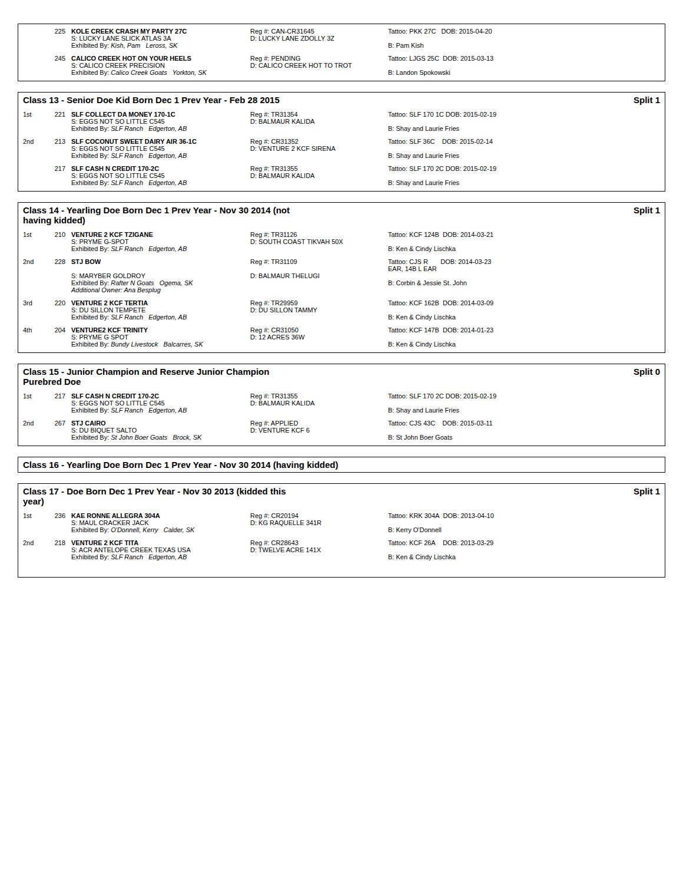| | 225 | KOLE CREEK CRASH MY PARTY 27C | Reg #: CAN-CR31645 | Tattoo: PKK 27C DOB: 2015-04-20 |
| | | S: LUCKY LANE SLICK ATLAS 3A | D: LUCKY LANE ZDOLLY 3Z | |
| | | Exhibited By: Kish, Pam Leross, SK | | B: Pam Kish |
| | 245 | CALICO CREEK HOT ON YOUR HEELS | Reg #: PENDING | Tattoo: LJGS 25C DOB: 2015-03-13 |
| | | S: CALICO CREEK PRECISION | D: CALICO CREEK HOT TO TROT | |
| | | Exhibited By: Calico Creek Goats Yorkton, SK | | B: Landon Spokowski |
Split 1 Class 13 - Senior Doe Kid Born Dec 1 Prev Year - Feb 28 2015
| 1st | 221 | SLF COLLECT DA MONEY 170-1C | Reg #: TR31354 | Tattoo: SLF 170 1C DOB: 2015-02-19 |
| | | S: EGGS NOT SO LITTLE C545 | D: BALMAUR KALIDA | |
| | | Exhibited By: SLF Ranch Edgerton, AB | | B: Shay and Laurie Fries |
| 2nd | 213 | SLF COCONUT SWEET DAIRY AIR 36-1C | Reg #: CR31352 | Tattoo: SLF 36C DOB: 2015-02-14 |
| | | S: EGGS NOT SO LITTLE C545 | D: VENTURE 2 KCF SIRENA | |
| | | Exhibited By: SLF Ranch Edgerton, AB | | B: Shay and Laurie Fries |
| | 217 | SLF CASH N CREDIT 170-2C | Reg #: TR31355 | Tattoo: SLF 170 2C DOB: 2015-02-19 |
| | | S: EGGS NOT SO LITTLE C545 | D: BALMAUR KALIDA | |
| | | Exhibited By: SLF Ranch Edgerton, AB | | B: Shay and Laurie Fries |
Split 1 Class 14 - Yearling Doe Born Dec 1 Prev Year - Nov 30 2014 (not
having kidded)
| 1st | 210 | VENTURE 2 KCF TZIGANE | Reg #: TR31126 | Tattoo: KCF 124B DOB: 2014-03-21 |
| | | S: PRYME G-SPOT | D: SOUTH COAST TIKVAH 50X | |
| | | Exhibited By: SLF Ranch Edgerton, AB | | B: Ken & Cindy Lischka |
| 2nd | 228 | STJ BOW | Reg #: TR31109 | Tattoo: CJS R DOB: 2014-03-23 EAR, 14B L EAR |
| | | S: MARYBER GOLDROY | D: BALMAUR THELUGI | |
| | | Exhibited By: Rafter N Goats Ogema, SK | | B: Corbin & Jessie St. John |
| | | Additional Owner: Ana Besplug | | |
| 3rd | 220 | VENTURE 2 KCF TERTIA | Reg #: TR29959 | Tattoo: KCF 162B DOB: 2014-03-09 |
| | | S: DU SILLON TEMPETE | D: DU SILLON TAMMY | |
| | | Exhibited By: SLF Ranch Edgerton, AB | | B: Ken & Cindy Lischka |
| 4th | 204 | VENTURE2 KCF TRINITY | Reg #: CR31050 | Tattoo: KCF 147B DOB: 2014-01-23 |
| | | S: PRYME G SPOT | D: 12 ACRES 36W | |
| | | Exhibited By: Bundy Livestock Balcarres, SK | | B: Ken & Cindy Lischka |
Split 0 Class 15 - Junior Champion and Reserve Junior Champion
Purebred Doe
| 1st | 217 | SLF CASH N CREDIT 170-2C | Reg #: TR31355 | Tattoo: SLF 170 2C DOB: 2015-02-19 |
| | | S: EGGS NOT SO LITTLE C545 | D: BALMAUR KALIDA | |
| | | Exhibited By: SLF Ranch Edgerton, AB | | B: Shay and Laurie Fries |
| 2nd | 267 | STJ CAIRO | Reg #: APPLIED | Tattoo: CJS 43C DOB: 2015-03-11 |
| | | S: DU BIQUET SALTO | D: VENTURE KCF 6 | |
| | | Exhibited By: St John Boer Goats Brock, SK | | B: St John Boer Goats |
Class 16 - Yearling Doe Born Dec 1 Prev Year - Nov 30 2014 (having kidded)
Split 1 Class 17 - Doe Born Dec 1 Prev Year - Nov 30 2013 (kidded this
year)
| 1st | 236 | KAE RONNE ALLEGRA 304A | Reg #: CR20194 | Tattoo: KRK 304A DOB: 2013-04-10 |
| | | S: MAUL CRACKER JACK | D: KG RAQUELLE 341R | |
| | | Exhibited By: O'Donnell, Kerry Calder, SK | | B: Kerry O'Donnell |
| 2nd | 218 | VENTURE 2 KCF TITA | Reg #: CR28643 | Tattoo: KCF 26A DOB: 2013-03-29 |
| | | S: ACR ANTELOPE CREEK TEXAS USA | D: TWELVE ACRE 141X | |
| | | Exhibited By: SLF Ranch Edgerton, AB | | B: Ken & Cindy Lischka |